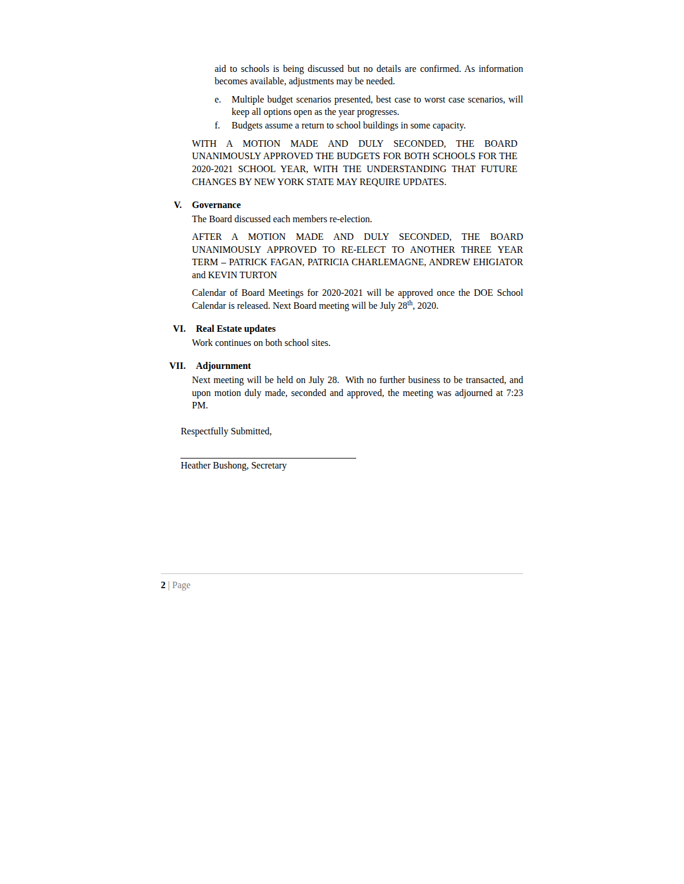aid to schools is being discussed but no details are confirmed. As information becomes available, adjustments may be needed.
e. Multiple budget scenarios presented, best case to worst case scenarios, will keep all options open as the year progresses.
f. Budgets assume a return to school buildings in some capacity.
WITH A MOTION MADE AND DULY SECONDED, THE BOARD UNANIMOUSLY APPROVED THE BUDGETS FOR BOTH SCHOOLS FOR THE 2020-2021 SCHOOL YEAR, WITH THE UNDERSTANDING THAT FUTURE CHANGES BY NEW YORK STATE MAY REQUIRE UPDATES.
V. Governance
The Board discussed each members re-election.
AFTER A MOTION MADE AND DULY SECONDED, THE BOARD UNANIMOUSLY APPROVED TO RE-ELECT TO ANOTHER THREE YEAR TERM – PATRICK FAGAN, PATRICIA CHARLEMAGNE, ANDREW EHIGIATOR and KEVIN TURTON
Calendar of Board Meetings for 2020-2021 will be approved once the DOE School Calendar is released. Next Board meeting will be July 28th, 2020.
VI. Real Estate updates
Work continues on both school sites.
VII. Adjournment
Next meeting will be held on July 28. With no further business to be transacted, and upon motion duly made, seconded and approved, the meeting was adjourned at 7:23 PM.
Respectfully Submitted,
Heather Bushong, Secretary
2 | Page